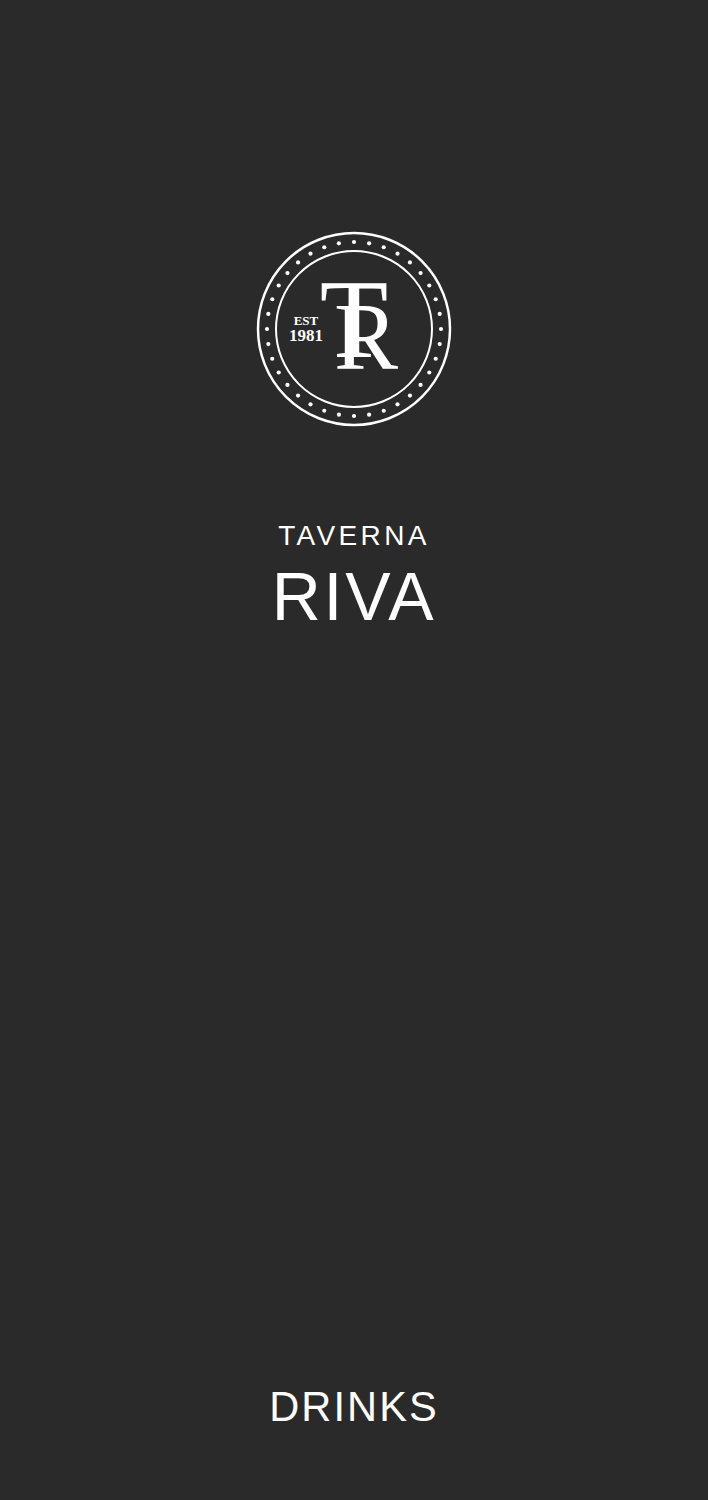T R EST 1981
Taverna Riva
Drinks